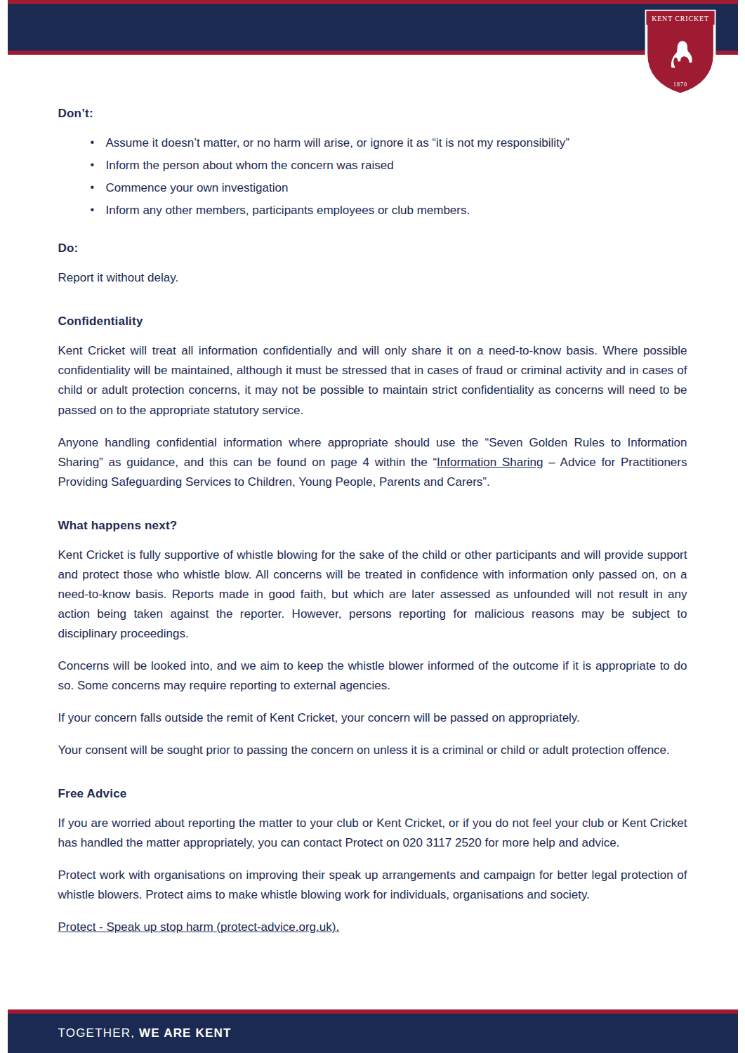KENT CRICKET 1870
Don’t:
Assume it doesn’t matter, or no harm will arise, or ignore it as “it is not my responsibility”
Inform the person about whom the concern was raised
Commence your own investigation
Inform any other members, participants employees or club members.
Do:
Report it without delay.
Confidentiality
Kent Cricket will treat all information confidentially and will only share it on a need-to-know basis. Where possible confidentiality will be maintained, although it must be stressed that in cases of fraud or criminal activity and in cases of child or adult protection concerns, it may not be possible to maintain strict confidentiality as concerns will need to be passed on to the appropriate statutory service.
Anyone handling confidential information where appropriate should use the “Seven Golden Rules to Information Sharing” as guidance, and this can be found on page 4 within the “Information Sharing – Advice for Practitioners Providing Safeguarding Services to Children, Young People, Parents and Carers”.
What happens next?
Kent Cricket is fully supportive of whistle blowing for the sake of the child or other participants and will provide support and protect those who whistle blow. All concerns will be treated in confidence with information only passed on, on a need-to-know basis. Reports made in good faith, but which are later assessed as unfounded will not result in any action being taken against the reporter. However, persons reporting for malicious reasons may be subject to disciplinary proceedings.
Concerns will be looked into, and we aim to keep the whistle blower informed of the outcome if it is appropriate to do so. Some concerns may require reporting to external agencies.
If your concern falls outside the remit of Kent Cricket, your concern will be passed on appropriately.
Your consent will be sought prior to passing the concern on unless it is a criminal or child or adult protection offence.
Free Advice
If you are worried about reporting the matter to your club or Kent Cricket, or if you do not feel your club or Kent Cricket has handled the matter appropriately, you can contact Protect on 020 3117 2520 for more help and advice.
Protect work with organisations on improving their speak up arrangements and campaign for better legal protection of whistle blowers. Protect aims to make whistle blowing work for individuals, organisations and society.
Protect - Speak up stop harm (protect-advice.org.uk).
TOGETHER, WE ARE KENT